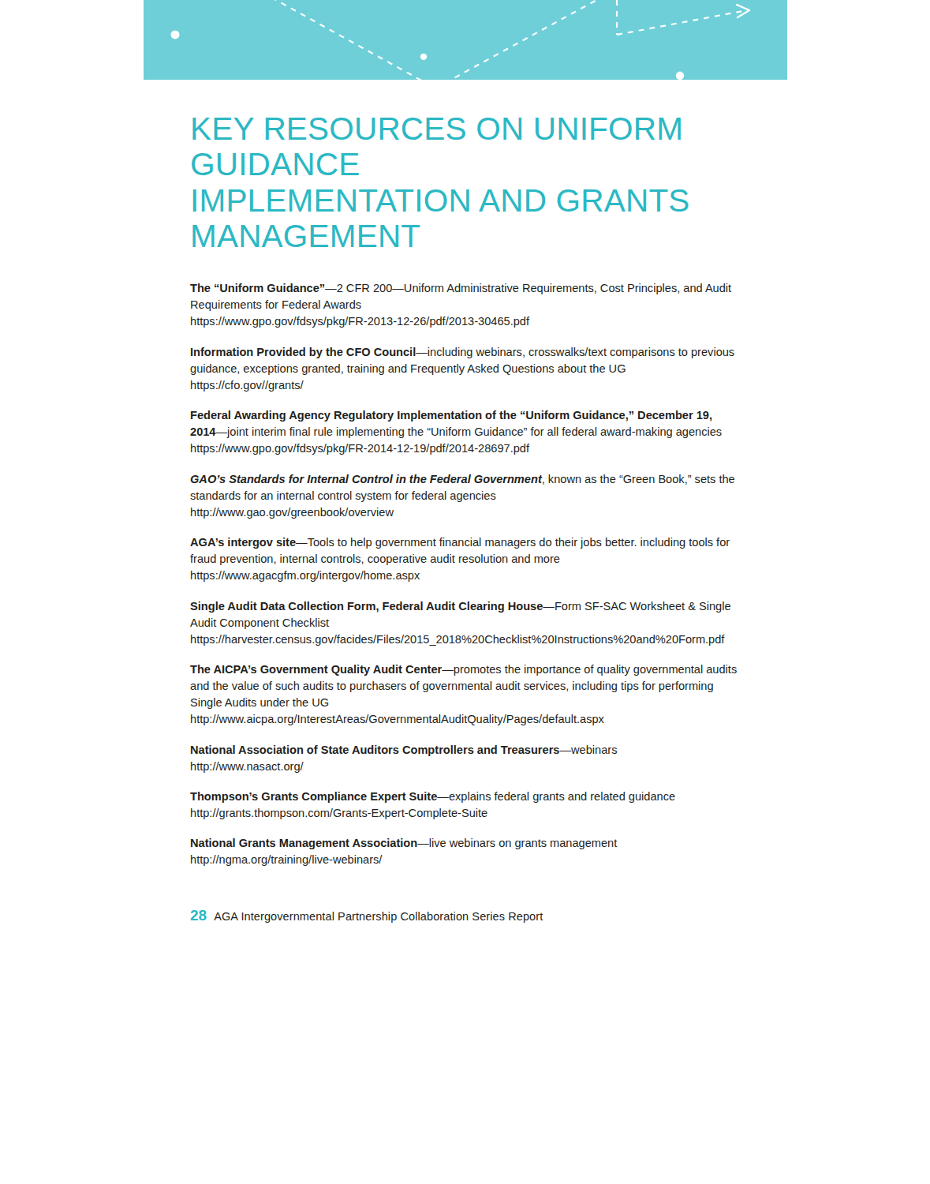Key Resources on Uniform Guidance
Implementation and Grants Management
The “Uniform Guidance”—2 CFR 200—Uniform Administrative Requirements, Cost Principles, and Audit Requirements for Federal Awards
https://www.gpo.gov/fdsys/pkg/FR-2013-12-26/pdf/2013-30465.pdf
Information Provided by the CFO Council—including webinars, crosswalks/text comparisons to previous guidance, exceptions granted, training and Frequently Asked Questions about the UG
https://cfo.gov//grants/
Federal Awarding Agency Regulatory Implementation of the “Uniform Guidance,” December 19, 2014—joint interim final rule implementing the “Uniform Guidance” for all federal award-making agencies
https://www.gpo.gov/fdsys/pkg/FR-2014-12-19/pdf/2014-28697.pdf
GAO’s Standards for Internal Control in the Federal Government, known as the “Green Book,” sets the standards for an internal control system for federal agencies
http://www.gao.gov/greenbook/overview
AGA’s intergov site—Tools to help government financial managers do their jobs better. including tools for fraud prevention, internal controls, cooperative audit resolution and more
https://www.agacgfm.org/intergov/home.aspx
Single Audit Data Collection Form, Federal Audit Clearing House—Form SF-SAC Worksheet & Single Audit Component Checklist
https://harvester.census.gov/facides/Files/2015_2018%20Checklist%20Instructions%20and%20Form.pdf
The AICPA’s Government Quality Audit Center—promotes the importance of quality governmental audits and the value of such audits to purchasers of governmental audit services, including tips for performing Single Audits under the UG
http://www.aicpa.org/InterestAreas/GovernmentalAuditQuality/Pages/default.aspx
National Association of State Auditors Comptrollers and Treasurers—webinars
http://www.nasact.org/
Thompson’s Grants Compliance Expert Suite—explains federal grants and related guidance
http://grants.thompson.com/Grants-Expert-Complete-Suite
National Grants Management Association—live webinars on grants management
http://ngma.org/training/live-webinars/
28 AGA Intergovernmental Partnership Collaboration Series Report